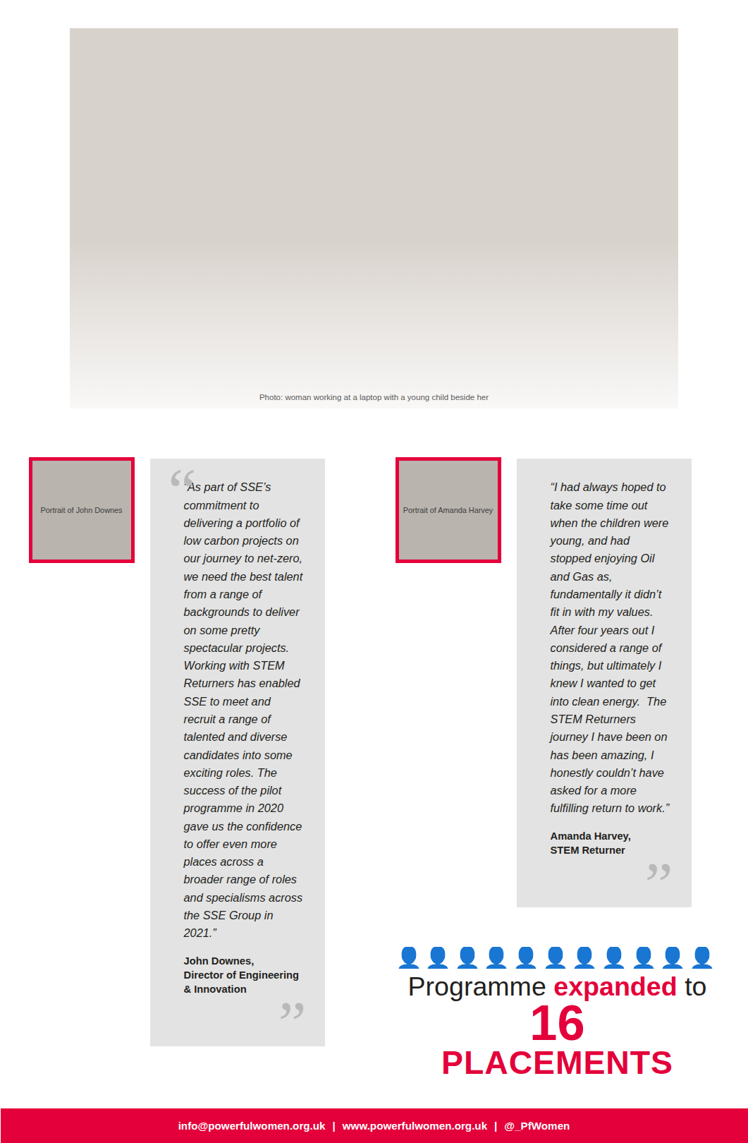Portrait of John Downes
“
“As part of SSE’s commitment to delivering a portfolio of low carbon projects on our journey to net-zero, we need the best talent from a range of backgrounds to deliver on some pretty spectacular projects. Working with STEM Returners has enabled SSE to meet and recruit a range of talented and diverse candidates into some exciting roles. The success of the pilot programme in 2020 gave us the confidence to offer even more places across a broader range of roles and specialisms across the SSE Group in 2021.”
John Downes,
Director of Engineering
& Innovation
”
Portrait of Amanda Harvey
“I had always hoped to take some time out when the children were young, and had stopped enjoying Oil and Gas as, fundamentally it didn’t fit in with my values. After four years out I considered a range of things, but ultimately I knew I wanted to get into clean energy. The STEM Returners journey I have been on has been amazing, I honestly couldn’t have asked for a more fulfilling return to work.”
Amanda Harvey,
STEM Returner
”
👤👤👤👤👤👤👤👤👤👤👤👤👤👤👤👤
Programme expanded to 16
PLACEMENTS
info@powerfulwomen.org.uk|www.powerfulwomen.org.uk|@_PfWomen